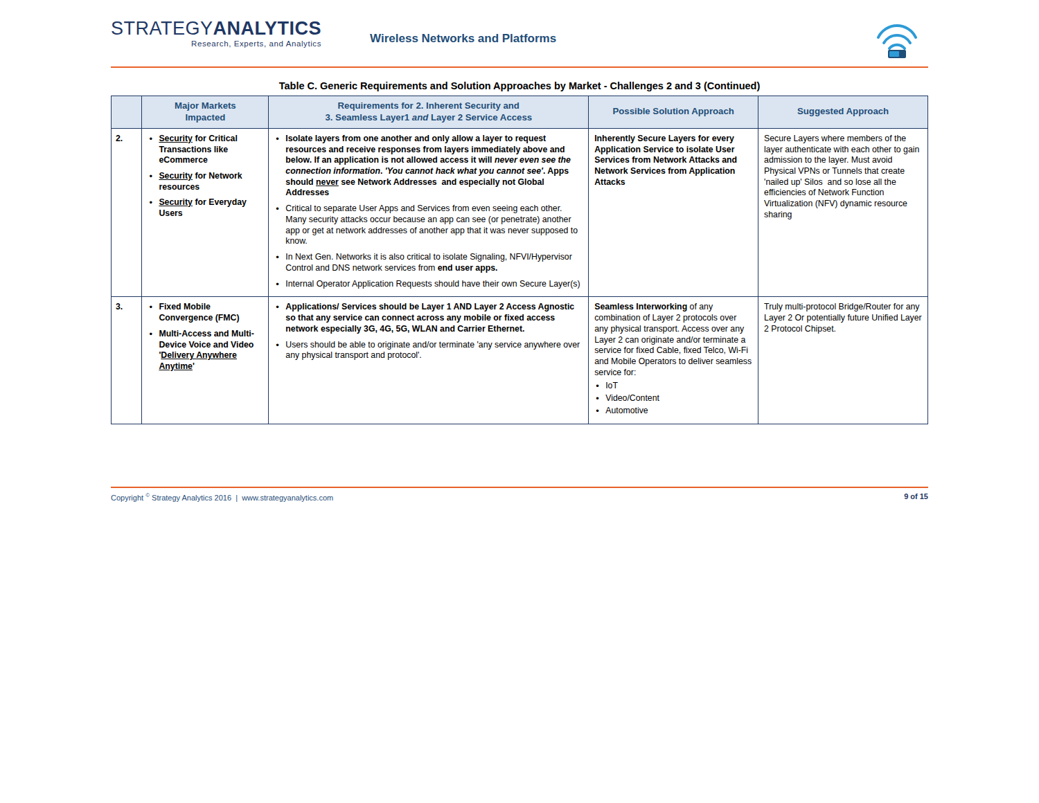STRATEGYANALYTICS
Research, Experts, and Analytics
Wireless Networks and Platforms
Table C. Generic Requirements and Solution Approaches by Market - Challenges 2 and 3 (Continued)
| | Major Markets Impacted | Requirements for 2. Inherent Security and 3. Seamless Layer1 and Layer 2 Service Access | Possible Solution Approach | Suggested Approach |
| --- | --- | --- | --- | --- |
| 2. | Security for Critical Transactions like eCommerce Security for Network resources Security for Everyday Users | Isolate layers from one another and only allow a layer to request resources and receive responses from layers immediately above and below. If an application is not allowed access it will never even see the connection information . 'You cannot hack what you cannot see' . Apps should never see Network Addresses and especially not Global Addresses Critical to separate User Apps and Services from even seeing each other. Many security attacks occur because an app can see (or penetrate) another app or get at network addresses of another app that it was never supposed to know. In Next Gen. Networks it is also critical to isolate Signaling, NFVI/Hypervisor Control and DNS network services from end user apps. Internal Operator Application Requests should have their own Secure Layer(s) | Inherently Secure Layers for every Application Service to isolate User Services from Network Attacks and Network Services from Application Attacks | Secure Layers where members of the layer authenticate with each other to gain admission to the layer. Must avoid Physical VPNs or Tunnels that create 'nailed up' Silos and so lose all the efficiencies of Network Function Virtualization (NFV) dynamic resource sharing |
| 3. | Fixed Mobile Convergence (FMC) Multi-Access and Multi-Device Voice and Video ' Delivery Anywhere Anytime ' | Applications/ Services should be Layer 1 AND Layer 2 Access Agnostic so that any service can connect across any mobile or fixed access network especially 3G, 4G, 5G, WLAN and Carrier Ethernet. Users should be able to originate and/or terminate 'any service anywhere over any physical transport and protocol'. | Seamless Interworking of any combination of Layer 2 protocols over any physical transport. Access over any Layer 2 can originate and/or terminate a service for fixed Cable, fixed Telco, Wi-Fi and Mobile Operators to deliver seamless service for: IoT Video/Content Automotive | Truly multi-protocol Bridge/Router for any Layer 2 Or potentially future Unified Layer 2 Protocol Chipset. |
Copyright © Strategy Analytics 2016 | www.strategyanalytics.com
9 of 15